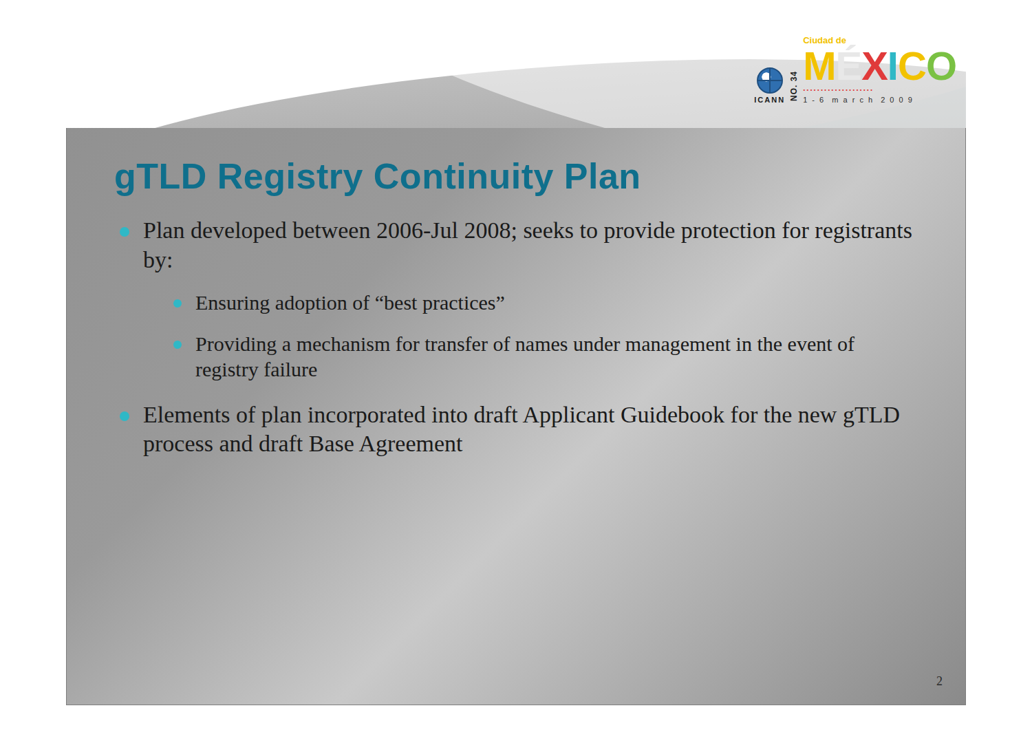ICANN
NO. 34
Ciudad de
MÉXICO
••••••••••••••••••••
1 - 6 m a r c h 2 0 0 9
gTLD Registry Continuity Plan
Plan developed between 2006-Jul 2008; seeks to provide protection for registrants by:
Ensuring adoption of “best practices”
Providing a mechanism for transfer of names under management in the event of registry failure
Elements of plan incorporated into draft Applicant Guidebook for the new gTLD process and draft Base Agreement
2